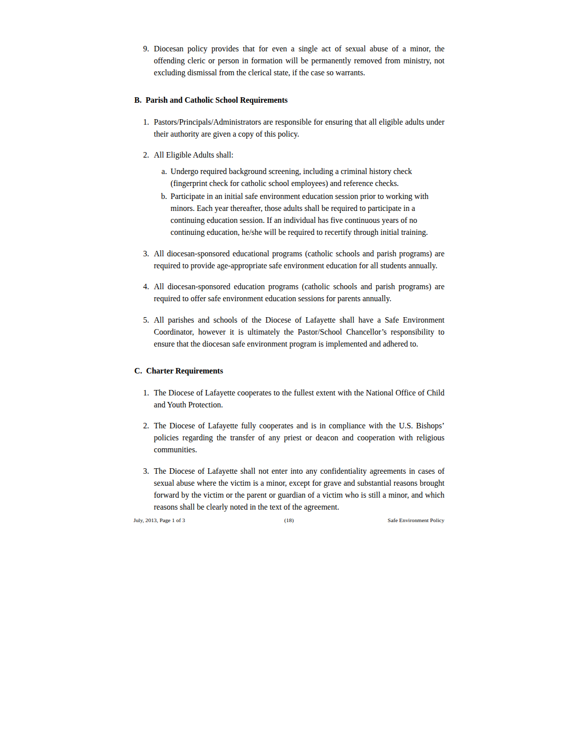Diocesan policy provides that for even a single act of sexual abuse of a minor, the offending cleric or person in formation will be permanently removed from ministry, not excluding dismissal from the clerical state, if the case so warrants.
B. Parish and Catholic School Requirements
Pastors/Principals/Administrators are responsible for ensuring that all eligible adults under their authority are given a copy of this policy.
All Eligible Adults shall:
Undergo required background screening, including a criminal history check (fingerprint check for catholic school employees) and reference checks.
Participate in an initial safe environment education session prior to working with minors. Each year thereafter, those adults shall be required to participate in a continuing education session. If an individual has five continuous years of no continuing education, he/she will be required to recertify through initial training.
All diocesan-sponsored educational programs (catholic schools and parish programs) are required to provide age-appropriate safe environment education for all students annually.
All diocesan-sponsored education programs (catholic schools and parish programs) are required to offer safe environment education sessions for parents annually.
All parishes and schools of the Diocese of Lafayette shall have a Safe Environment Coordinator, however it is ultimately the Pastor/School Chancellor’s responsibility to ensure that the diocesan safe environment program is implemented and adhered to.
C. Charter Requirements
The Diocese of Lafayette cooperates to the fullest extent with the National Office of Child and Youth Protection.
The Diocese of Lafayette fully cooperates and is in compliance with the U.S. Bishops’ policies regarding the transfer of any priest or deacon and cooperation with religious communities.
The Diocese of Lafayette shall not enter into any confidentiality agreements in cases of sexual abuse where the victim is a minor, except for grave and substantial reasons brought forward by the victim or the parent or guardian of a victim who is still a minor, and which reasons shall be clearly noted in the text of the agreement.
| July, 2013, Page 1 of 3 | (18) | Safe Environment Policy |